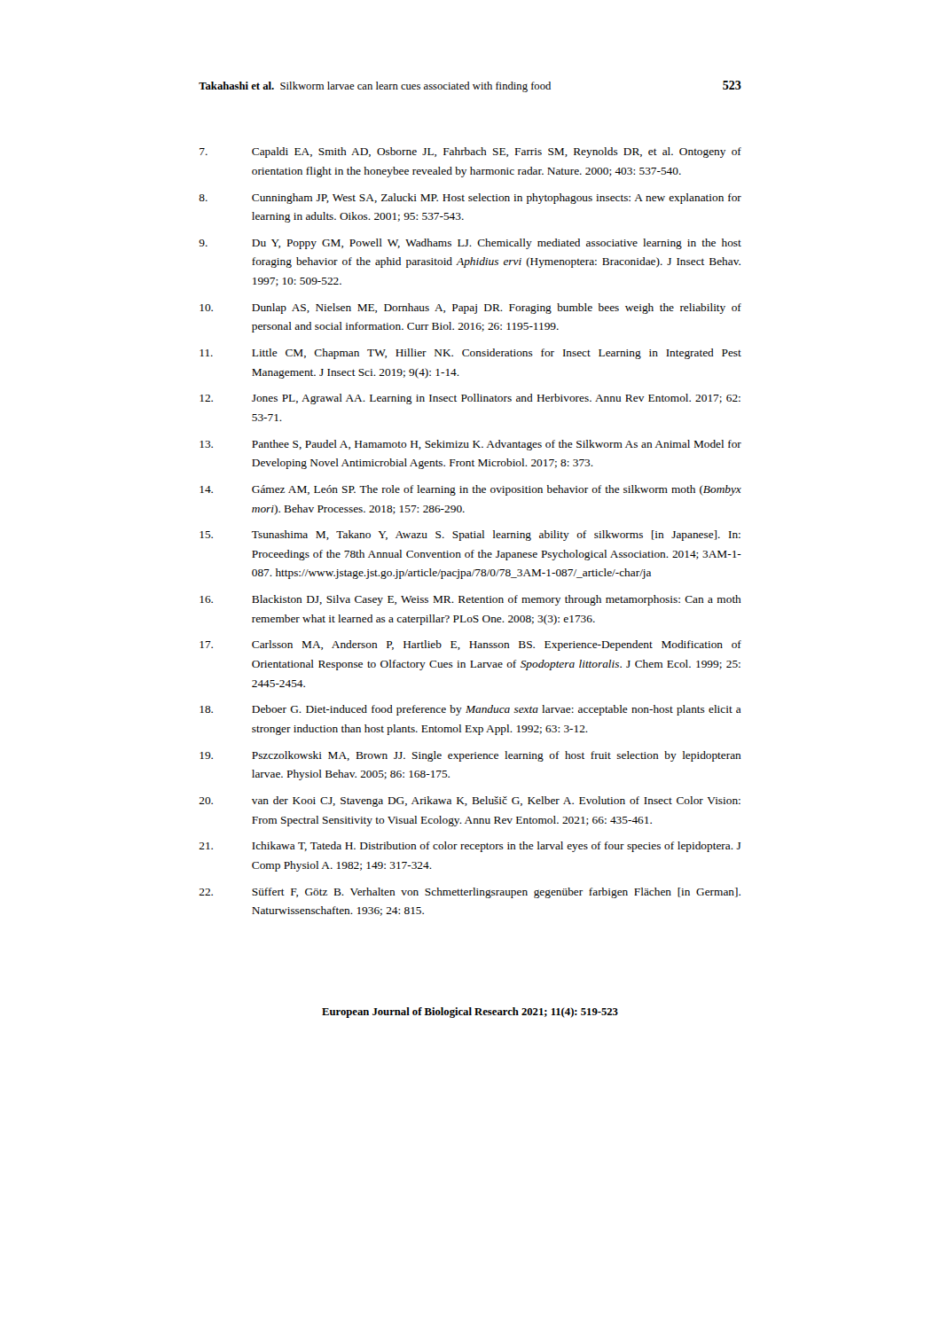Takahashi et al. Silkworm larvae can learn cues associated with finding food 523
Capaldi EA, Smith AD, Osborne JL, Fahrbach SE, Farris SM, Reynolds DR, et al. Ontogeny of orientation flight in the honeybee revealed by harmonic radar. Nature. 2000; 403: 537-540.
Cunningham JP, West SA, Zalucki MP. Host selection in phytophagous insects: A new explanation for learning in adults. Oikos. 2001; 95: 537-543.
Du Y, Poppy GM, Powell W, Wadhams LJ. Chemically mediated associative learning in the host foraging behavior of the aphid parasitoid Aphidius ervi (Hymenoptera: Braconidae). J Insect Behav. 1997; 10: 509-522.
Dunlap AS, Nielsen ME, Dornhaus A, Papaj DR. Foraging bumble bees weigh the reliability of personal and social information. Curr Biol. 2016; 26: 1195-1199.
Little CM, Chapman TW, Hillier NK. Considerations for Insect Learning in Integrated Pest Management. J Insect Sci. 2019; 9(4): 1-14.
Jones PL, Agrawal AA. Learning in Insect Pollinators and Herbivores. Annu Rev Entomol. 2017; 62: 53-71.
Panthee S, Paudel A, Hamamoto H, Sekimizu K. Advantages of the Silkworm As an Animal Model for Developing Novel Antimicrobial Agents. Front Microbiol. 2017; 8: 373.
Gámez AM, León SP. The role of learning in the oviposition behavior of the silkworm moth (Bombyx mori). Behav Processes. 2018; 157: 286-290.
Tsunashima M, Takano Y, Awazu S. Spatial learning ability of silkworms [in Japanese]. In: Proceedings of the 78th Annual Convention of the Japanese Psychological Association. 2014; 3AM-1-087. https://www.jstage.jst.go.jp/article/pacjpa/78/0/78_3AM-1-087/_article/-char/ja
Blackiston DJ, Silva Casey E, Weiss MR. Retention of memory through metamorphosis: Can a moth remember what it learned as a caterpillar? PLoS One. 2008; 3(3): e1736.
Carlsson MA, Anderson P, Hartlieb E, Hansson BS. Experience-Dependent Modification of Orientational Response to Olfactory Cues in Larvae of Spodoptera littoralis. J Chem Ecol. 1999; 25: 2445-2454.
Deboer G. Diet-induced food preference by Manduca sexta larvae: acceptable non-host plants elicit a stronger induction than host plants. Entomol Exp Appl. 1992; 63: 3-12.
Pszczolkowski MA, Brown JJ. Single experience learning of host fruit selection by lepidopteran larvae. Physiol Behav. 2005; 86: 168-175.
van der Kooi CJ, Stavenga DG, Arikawa K, Belušič G, Kelber A. Evolution of Insect Color Vision: From Spectral Sensitivity to Visual Ecology. Annu Rev Entomol. 2021; 66: 435-461.
Ichikawa T, Tateda H. Distribution of color receptors in the larval eyes of four species of lepidoptera. J Comp Physiol A. 1982; 149: 317-324.
Süffert F, Götz B. Verhalten von Schmetterlingsraupen gegenüber farbigen Flächen [in German]. Naturwissenschaften. 1936; 24: 815.
European Journal of Biological Research 2021; 11(4): 519-523